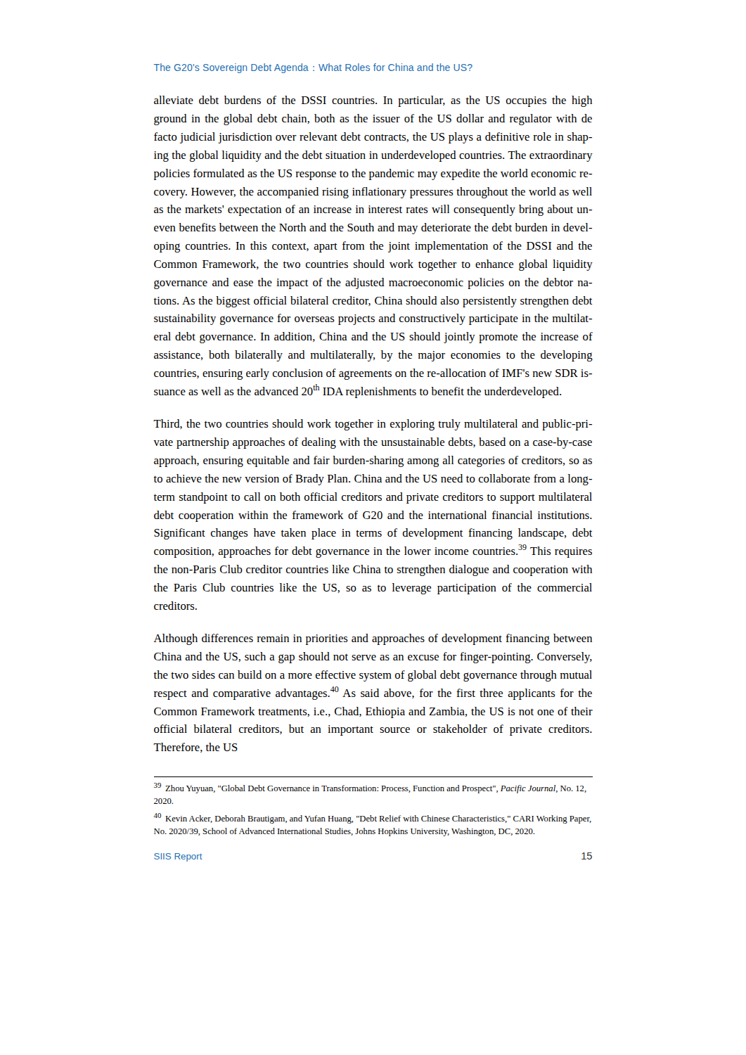The G20's Sovereign Debt Agenda：What Roles for China and the US?
alleviate debt burdens of the DSSI countries. In particular, as the US occupies the high ground in the global debt chain, both as the issuer of the US dollar and regulator with de facto judicial jurisdiction over relevant debt contracts, the US plays a definitive role in shaping the global liquidity and the debt situation in underdeveloped countries. The extraordinary policies formulated as the US response to the pandemic may expedite the world economic recovery. However, the accompanied rising inflationary pressures throughout the world as well as the markets' expectation of an increase in interest rates will consequently bring about uneven benefits between the North and the South and may deteriorate the debt burden in developing countries. In this context, apart from the joint implementation of the DSSI and the Common Framework, the two countries should work together to enhance global liquidity governance and ease the impact of the adjusted macroeconomic policies on the debtor nations. As the biggest official bilateral creditor, China should also persistently strengthen debt sustainability governance for overseas projects and constructively participate in the multilateral debt governance. In addition, China and the US should jointly promote the increase of assistance, both bilaterally and multilaterally, by the major economies to the developing countries, ensuring early conclusion of agreements on the re-allocation of IMF's new SDR issuance as well as the advanced 20th IDA replenishments to benefit the underdeveloped.
Third, the two countries should work together in exploring truly multilateral and public-private partnership approaches of dealing with the unsustainable debts, based on a case-by-case approach, ensuring equitable and fair burden-sharing among all categories of creditors, so as to achieve the new version of Brady Plan. China and the US need to collaborate from a long-term standpoint to call on both official creditors and private creditors to support multilateral debt cooperation within the framework of G20 and the international financial institutions. Significant changes have taken place in terms of development financing landscape, debt composition, approaches for debt governance in the lower income countries.39 This requires the non-Paris Club creditor countries like China to strengthen dialogue and cooperation with the Paris Club countries like the US, so as to leverage participation of the commercial creditors.
Although differences remain in priorities and approaches of development financing between China and the US, such a gap should not serve as an excuse for finger-pointing. Conversely, the two sides can build on a more effective system of global debt governance through mutual respect and comparative advantages.40 As said above, for the first three applicants for the Common Framework treatments, i.e., Chad, Ethiopia and Zambia, the US is not one of their official bilateral creditors, but an important source or stakeholder of private creditors. Therefore, the US
39 Zhou Yuyuan, "Global Debt Governance in Transformation: Process, Function and Prospect", Pacific Journal, No. 12, 2020.
40 Kevin Acker, Deborah Brautigam, and Yufan Huang, "Debt Relief with Chinese Characteristics," CARI Working Paper, No. 2020/39, School of Advanced International Studies, Johns Hopkins University, Washington, DC, 2020.
SIIS Report
15